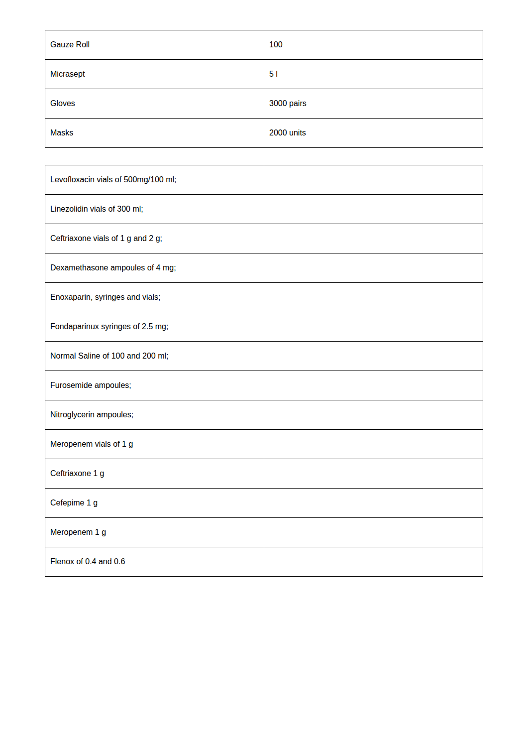| Gauze Roll | 100 |
| Micrasept | 5 l |
| Gloves | 3000 pairs |
| Masks | 2000 units |
| Levofloxacin vials of 500mg/100 ml; | |
| Linezolidin vials of 300 ml; | |
| Ceftriaxone vials of 1 g and 2 g; | |
| Dexamethasone ampoules of 4 mg; | |
| Enoxaparin, syringes and vials; | |
| Fondaparinux syringes of 2.5 mg; | |
| Normal Saline of 100 and 200 ml; | |
| Furosemide ampoules; | |
| Nitroglycerin ampoules; | |
| Meropenem vials of 1 g | |
| Ceftriaxone 1 g | |
| Cefepime 1 g | |
| Meropenem 1 g | |
| Flenox of 0.4 and 0.6 | |